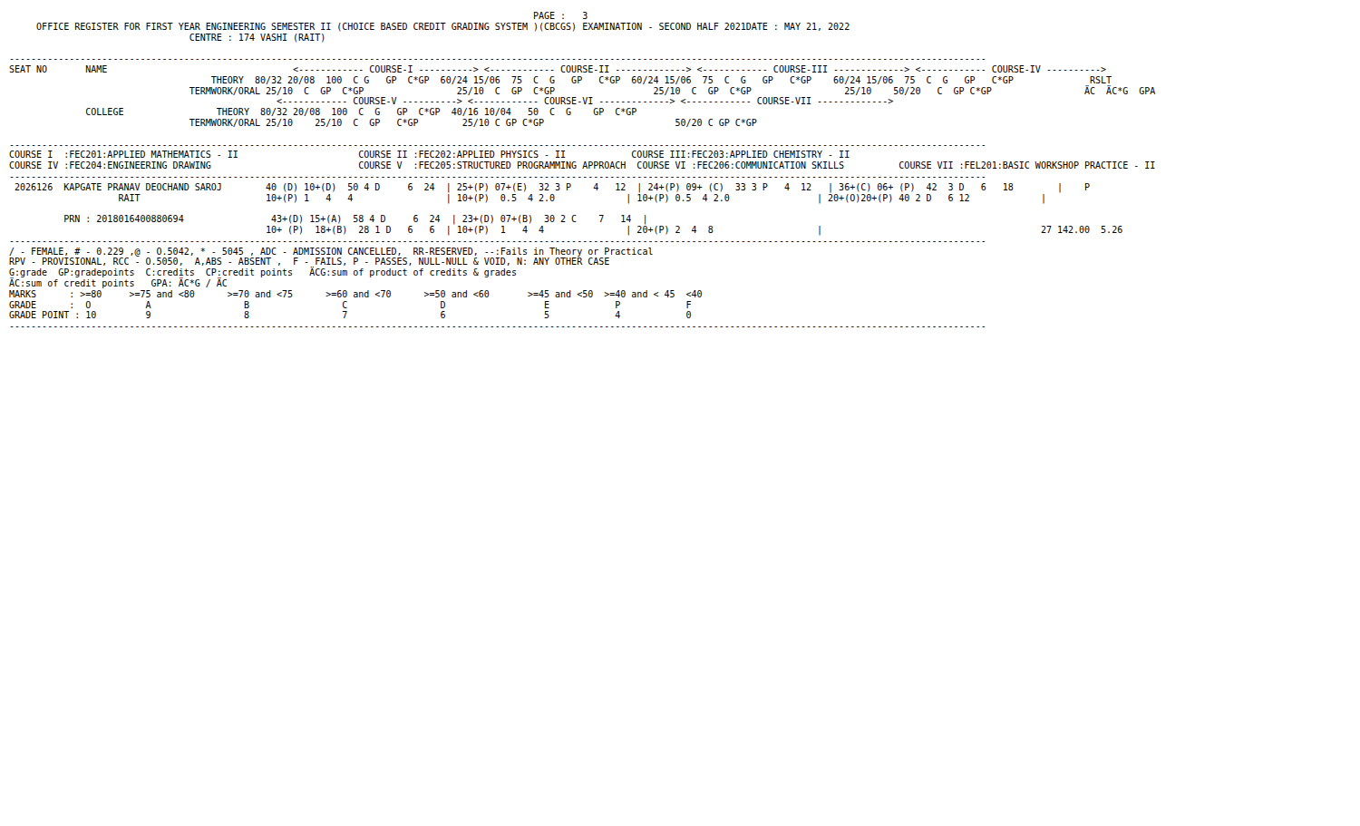PAGE :   3
     OFFICE REGISTER FOR FIRST YEAR ENGINEERING SEMESTER II (CHOICE BASED CREDIT GRADING SYSTEM )(CBCGS) EXAMINATION - SECOND HALF 2021DATE : MAY 21, 2022
                                 CENTRE : 174 VASHI (RAIT)

-----------------------------------------------------------------------------------------------------------------------------------------------------------------------------------
SEAT NO       NAME                                  <------------ COURSE-I ----------> <------------ COURSE-II -------------> <------------ COURSE-III -------------> <------------ COURSE-IV ---------->
                                     THEORY  80/32 20/08  100  C G   GP  C*GP  60/24 15/06  75  C  G   GP   C*GP  60/24 15/06  75  C  G   GP   C*GP    60/24 15/06  75  C  G   GP   C*GP              RSLT
                                 TERMWORK/ORAL 25/10  C  GP  C*GP                 25/10  C  GP  C*GP                  25/10  C  GP  C*GP                 25/10    50/20   C  GP C*GP                 ÄC  ÄC*G  GPA
                                                 <------------ COURSE-V ----------> <------------ COURSE-VI -------------> <------------ COURSE-VII ------------->
              COLLEGE                 THEORY  80/32 20/08  100  C  G   GP  C*GP  40/16 10/04   50  C  G    GP  C*GP
                                 TERMWORK/ORAL 25/10    25/10  C  GP   C*GP        25/10 C GP C*GP                        50/20 C GP C*GP

-----------------------------------------------------------------------------------------------------------------------------------------------------------------------------------
COURSE I  :FEC201:APPLIED MATHEMATICS - II                      COURSE II :FEC202:APPLIED PHYSICS - II            COURSE III:FEC203:APPLIED CHEMISTRY - II
COURSE IV :FEC204:ENGINEERING DRAWING                           COURSE V  :FEC205:STRUCTURED PROGRAMMING APPROACH  COURSE VI :FEC206:COMMUNICATION SKILLS          COURSE VII :FEL201:BASIC WORKSHOP PRACTICE - II
-----------------------------------------------------------------------------------------------------------------------------------------------------------------------------------
 2026126  KAPGATE PRANAV DEOCHAND SAROJ        40 (D) 10+(D)  50 4 D     6  24  | 25+(P) 07+(E)  32 3 P    4   12  | 24+(P) 09+ (C)  33 3 P   4  12   | 36+(C) 06+ (P)  42  3 D   6   18        |    P
                    RAIT                       10+(P) 1   4   4                 | 10+(P)  0.5  4 2.0             | 10+(P) 0.5  4 2.0                | 20+(O)20+(P) 40 2 D   6 12             |

          PRN : 2018016400880694                43+(D) 15+(A)  58 4 D     6  24  | 23+(D) 07+(B)  30 2 C    7   14  |
                                               10+ (P)  18+(B)  28 1 D   6   6  | 10+(P)  1   4  4               | 20+(P) 2  4  8                   |                                        27 142.00  5.26
-----------------------------------------------------------------------------------------------------------------------------------------------------------------------------------
/ - FEMALE, # - 0.229 ,@ - O.5042, * - 5045 , ADC - ADMISSION CANCELLED,  RR-RESERVED, --:Fails in Theory or Practical
RPV - PROVISIONAL, RCC - O.5050,  A,ABS - ABSENT ,  F - FAILS, P - PASSES, NULL-NULL & VOID, N: ANY OTHER CASE
G:grade  GP:gradepoints  C:credits  CP:credit points   ÄCG:sum of product of credits & grades
ÄC:sum of credit points   GPA: ÄC*G / ÄC
MARKS      : >=80     >=75 and <80      >=70 and <75      >=60 and <70      >=50 and <60       >=45 and <50  >=40 and < 45  <40
GRADE      :  O          A                 B                 C                 D                  E            P            F
GRADE POINT : 10         9                 8                 7                 6                  5            4            0
-----------------------------------------------------------------------------------------------------------------------------------------------------------------------------------